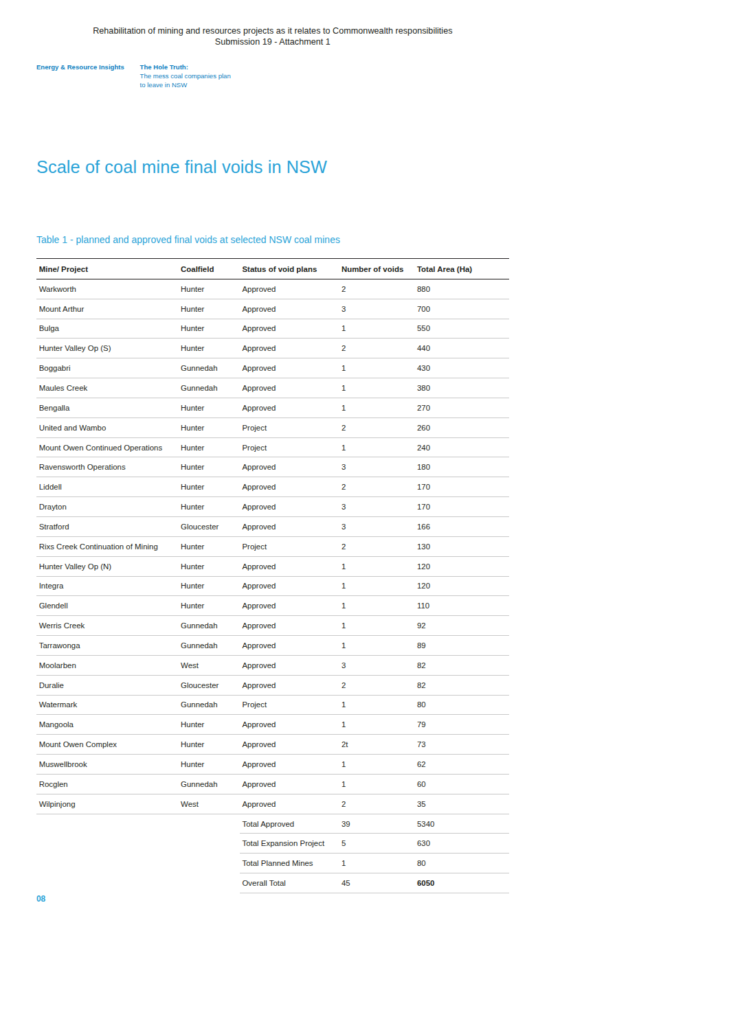Rehabilitation of mining and resources projects as it relates to Commonwealth responsibilities
Submission 19 - Attachment 1
Energy & Resource Insights
The Hole Truth: The mess coal companies plan
to leave in NSW
Scale of coal mine final voids in NSW
Table 1 - planned and approved final voids at selected NSW coal mines
| Mine/ Project | Coalfield | Status of void plans | Number of voids | Total Area (Ha) |
| --- | --- | --- | --- | --- |
| Warkworth | Hunter | Approved | 2 | 880 |
| Mount Arthur | Hunter | Approved | 3 | 700 |
| Bulga | Hunter | Approved | 1 | 550 |
| Hunter Valley Op (S) | Hunter | Approved | 2 | 440 |
| Boggabri | Gunnedah | Approved | 1 | 430 |
| Maules Creek | Gunnedah | Approved | 1 | 380 |
| Bengalla | Hunter | Approved | 1 | 270 |
| United and Wambo | Hunter | Project | 2 | 260 |
| Mount Owen Continued Operations | Hunter | Project | 1 | 240 |
| Ravensworth Operations | Hunter | Approved | 3 | 180 |
| Liddell | Hunter | Approved | 2 | 170 |
| Drayton | Hunter | Approved | 3 | 170 |
| Stratford | Gloucester | Approved | 3 | 166 |
| Rixs Creek Continuation of Mining | Hunter | Project | 2 | 130 |
| Hunter Valley Op (N) | Hunter | Approved | 1 | 120 |
| Integra | Hunter | Approved | 1 | 120 |
| Glendell | Hunter | Approved | 1 | 110 |
| Werris Creek | Gunnedah | Approved | 1 | 92 |
| Tarrawonga | Gunnedah | Approved | 1 | 89 |
| Moolarben | West | Approved | 3 | 82 |
| Duralie | Gloucester | Approved | 2 | 82 |
| Watermark | Gunnedah | Project | 1 | 80 |
| Mangoola | Hunter | Approved | 1 | 79 |
| Mount Owen Complex | Hunter | Approved | 2t | 73 |
| Muswellbrook | Hunter | Approved | 1 | 62 |
| Rocglen | Gunnedah | Approved | 1 | 60 |
| Wilpinjong | West | Approved | 2 | 35 |
| | | Total Approved | 39 | 5340 |
| | | Total Expansion Project | 5 | 630 |
| | | Total Planned Mines | 1 | 80 |
| | | Overall Total | 45 | 6050 |
08